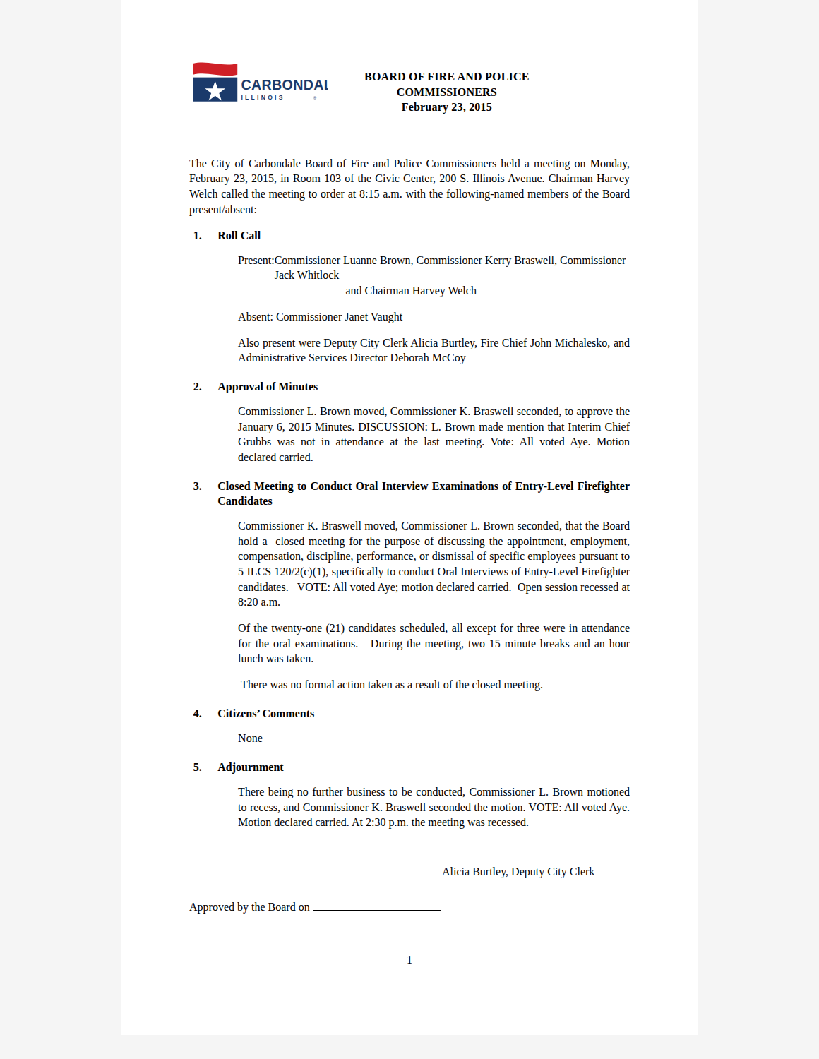CARBONDALE ILLINOIS ®
BOARD OF FIRE AND POLICE
COMMISSIONERS
February 23, 2015
The City of Carbondale Board of Fire and Police Commissioners held a meeting on Monday, February 23, 2015, in Room 103 of the Civic Center, 200 S. Illinois Avenue. Chairman Harvey Welch called the meeting to order at 8:15 a.m. with the following-named members of the Board present/absent:
Roll Call
Present:
Commissioner Luanne Brown, Commissioner Kerry Braswell, Commissioner Jack Whitlock
and Chairman Harvey Welch
Absent:
Commissioner Janet Vaught
Also present were Deputy City Clerk Alicia Burtley, Fire Chief John Michalesko, and Administrative Services Director Deborah McCoy
Approval of Minutes
Commissioner L. Brown moved, Commissioner K. Braswell seconded, to approve the January 6, 2015 Minutes. DISCUSSION: L. Brown made mention that Interim Chief Grubbs was not in attendance at the last meeting. Vote: All voted Aye. Motion declared carried.
Closed Meeting to Conduct Oral Interview Examinations of Entry-Level Firefighter Candidates
Commissioner K. Braswell moved, Commissioner L. Brown seconded, that the Board hold a closed meeting for the purpose of discussing the appointment, employment, compensation, discipline, performance, or dismissal of specific employees pursuant to 5 ILCS 120/2(c)(1), specifically to conduct Oral Interviews of Entry-Level Firefighter candidates. VOTE: All voted Aye; motion declared carried. Open session recessed at 8:20 a.m.
Of the twenty-one (21) candidates scheduled, all except for three were in attendance for the oral examinations. During the meeting, two 15 minute breaks and an hour lunch was taken.
There was no formal action taken as a result of the closed meeting.
Citizens’ Comments
None
Adjournment
There being no further business to be conducted, Commissioner L. Brown motioned to recess, and Commissioner K. Braswell seconded the motion. VOTE: All voted Aye. Motion declared carried. At 2:30 p.m. the meeting was recessed.
Alicia Burtley, Deputy City Clerk
Approved by the Board on
1